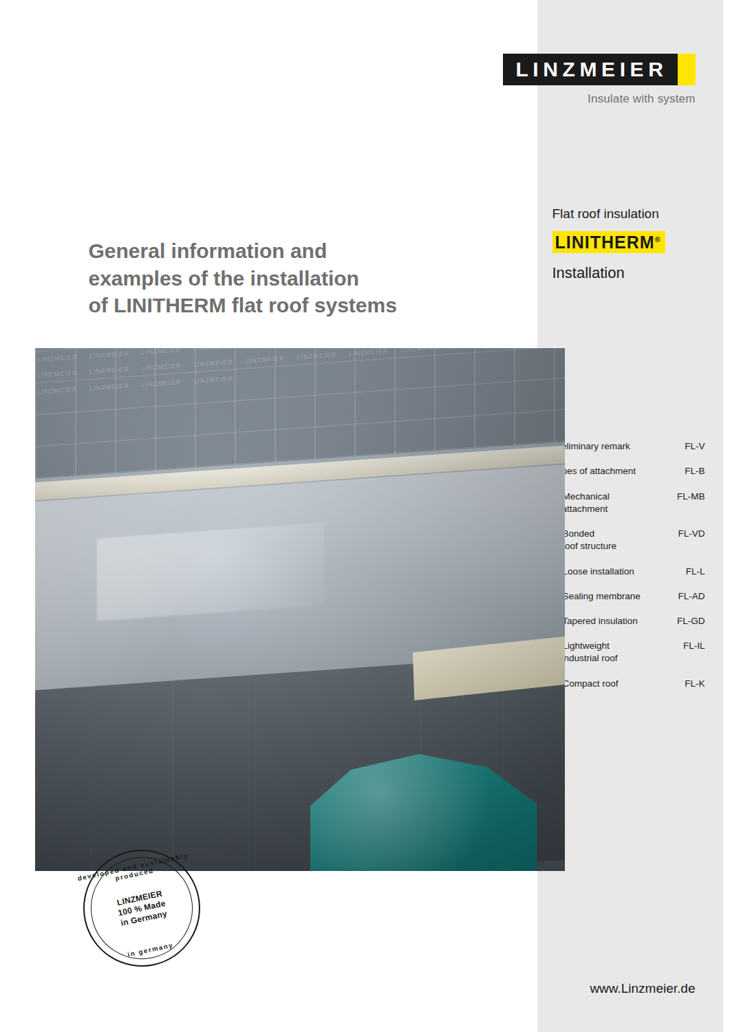Flat roof insulation
LINITHERM®
Installation
Preliminary remark FL-V
Types of attachment FL-B
1. Mechanicalattachment FL-MB
2. Bondedroof structure FL-VD
3. Loose installation FL-L
4. Sealing membrane FL-AD
5. Tapered insulation FL-GD
6. Lightweightindustrial roof FL-IL
7. Compact roof FL-K
LINZMEIER
Insulate with system
General information and
examples of the installation
of LINITHERM flat roof systems
developed and sustainably produced LINZMEIER
100 % Made
in Germany in Germany
www.Linzmeier.de